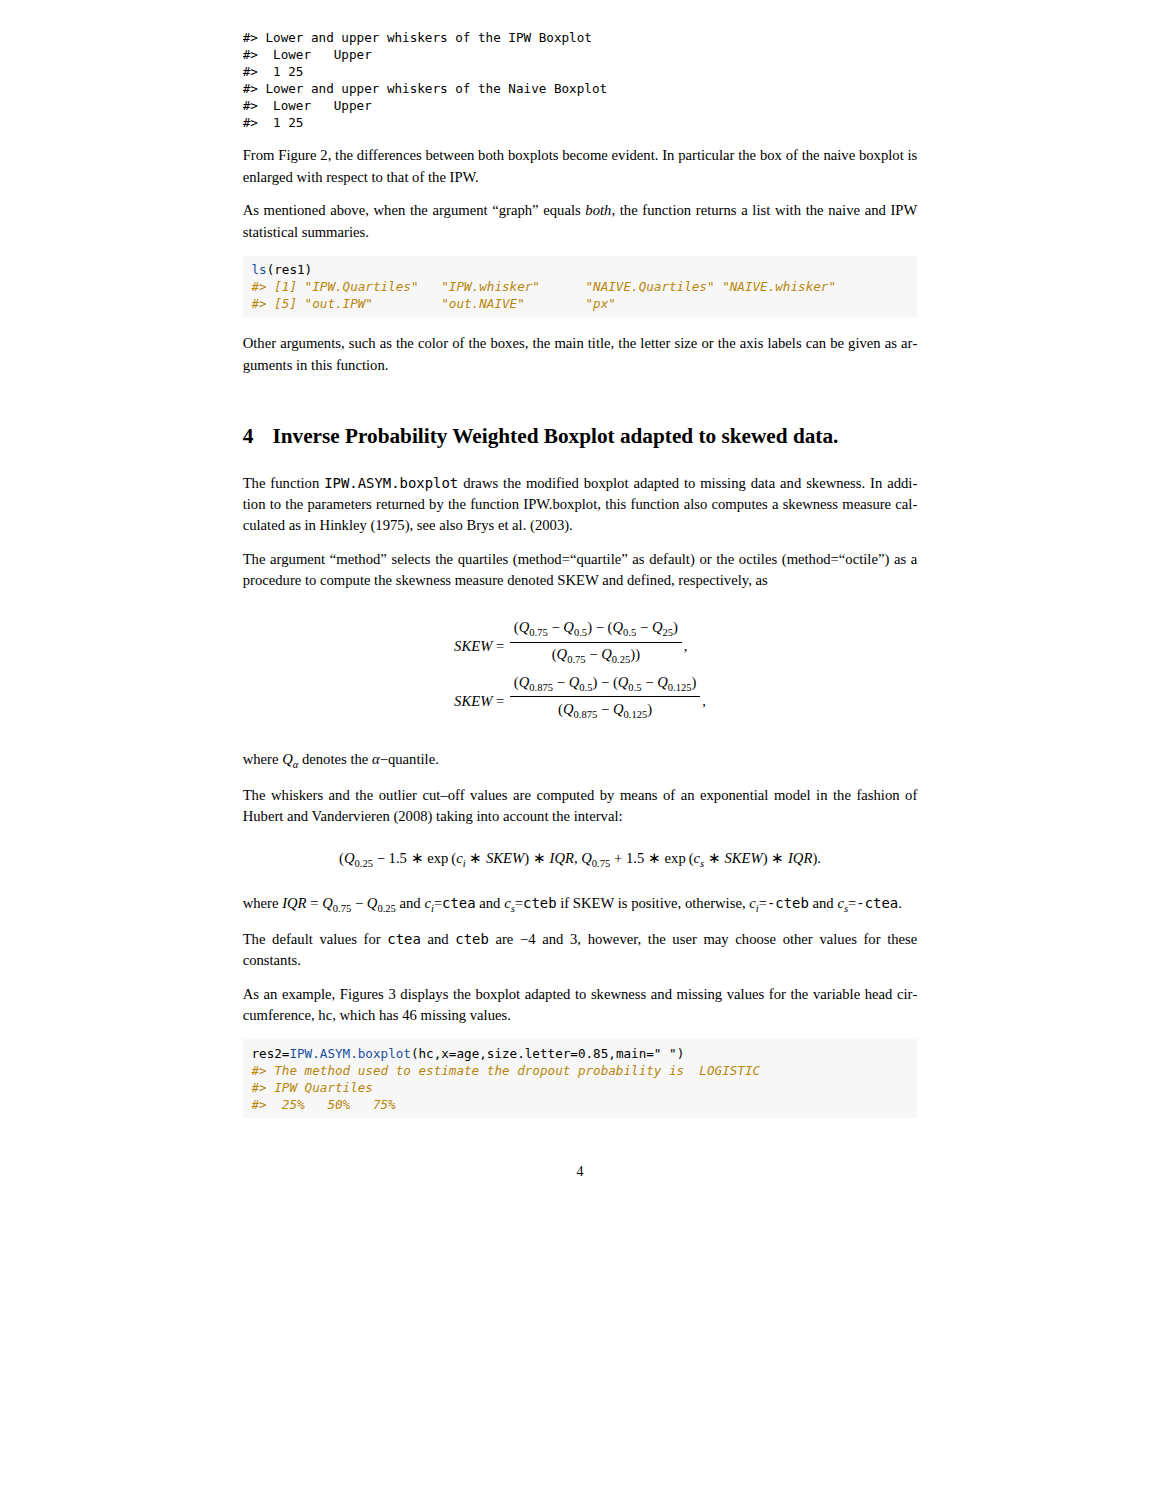#> Lower and upper whiskers of the IPW Boxplot
#>  Lower   Upper
#>  1 25
#> Lower and upper whiskers of the Naive Boxplot
#>  Lower   Upper
#>  1 25
From Figure 2, the differences between both boxplots become evident. In particular the box of the naive boxplot is enlarged with respect to that of the IPW.
As mentioned above, when the argument “graph” equals both, the function returns a list with the naive and IPW statistical summaries.
ls(res1)
#> [1] "IPW.Quartiles"   "IPW.whisker"      "NAIVE.Quartiles" "NAIVE.whisker"
#> [5] "out.IPW"         "out.NAIVE"        "px"
Other arguments, such as the color of the boxes, the main title, the letter size or the axis labels can be given as arguments in this function.
4 Inverse Probability Weighted Boxplot adapted to skewed data.
The function IPW.ASYM.boxplot draws the modified boxplot adapted to missing data and skewness. In addition to the parameters returned by the function IPW.boxplot, this function also computes a skewness measure calculated as in Hinkley (1975), see also Brys et al. (2003).
The argument “method” selects the quartiles (method=“quartile” as default) or the octiles (method=“octile”) as a procedure to compute the skewness measure denoted SKEW and defined, respectively, as
SKEW = (Q0.75 − Q0.5) − (Q0.5 − Q25) (Q0.75 − Q0.25)) ,
SKEW = (Q0.875 − Q0.5) − (Q0.5 − Q0.125) (Q0.875 − Q0.125) ,
where Qα denotes the α−quantile.
The whiskers and the outlier cut–off values are computed by means of an exponential model in the fashion of Hubert and Vandervieren (2008) taking into account the interval:
(Q0.25 − 1.5 ∗ exp (ci ∗ SKEW) ∗ IQR, Q0.75 + 1.5 ∗ exp (cs ∗ SKEW) ∗ IQR).
where IQR = Q0.75 − Q0.25 and ci=ctea and cs=cteb if SKEW is positive, otherwise, ci=-cteb and cs=-ctea.
The default values for ctea and cteb are −4 and 3, however, the user may choose other values for these constants.
As an example, Figures 3 displays the boxplot adapted to skewness and missing values for the variable head circumference, hc, which has 46 missing values.
res2=IPW.ASYM.boxplot(hc,x=age,size.letter=0.85,main=" ")
#> The method used to estimate the dropout probability is  LOGISTIC
#> IPW Quartiles
#>  25%   50%   75%
4